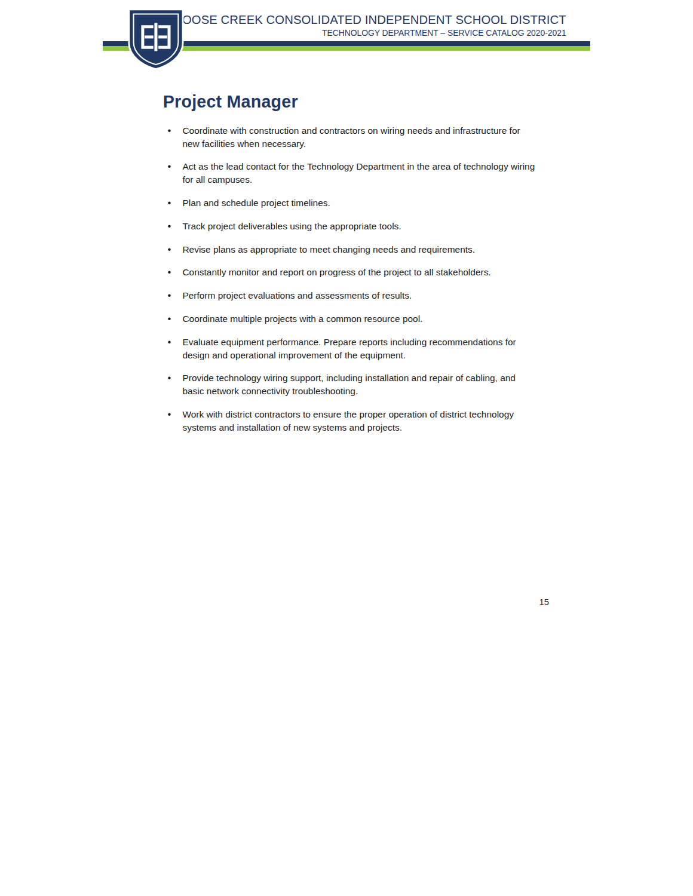Goose Creek CISD Logo
GOOSE CREEK CONSOLIDATED INDEPENDENT SCHOOL DISTRICT
TECHNOLOGY DEPARTMENT – SERVICE CATALOG 2020-2021
Project Manager
Coordinate with construction and contractors on wiring needs and infrastructure for new facilities when necessary.
Act as the lead contact for the Technology Department in the area of technology wiring for all campuses.
Plan and schedule project timelines.
Track project deliverables using the appropriate tools.
Revise plans as appropriate to meet changing needs and requirements.
Constantly monitor and report on progress of the project to all stakeholders.
Perform project evaluations and assessments of results.
Coordinate multiple projects with a common resource pool.
Evaluate equipment performance. Prepare reports including recommendations for design and operational improvement of the equipment.
Provide technology wiring support, including installation and repair of cabling, and basic network connectivity troubleshooting.
Work with district contractors to ensure the proper operation of district technology systems and installation of new systems and projects.
15